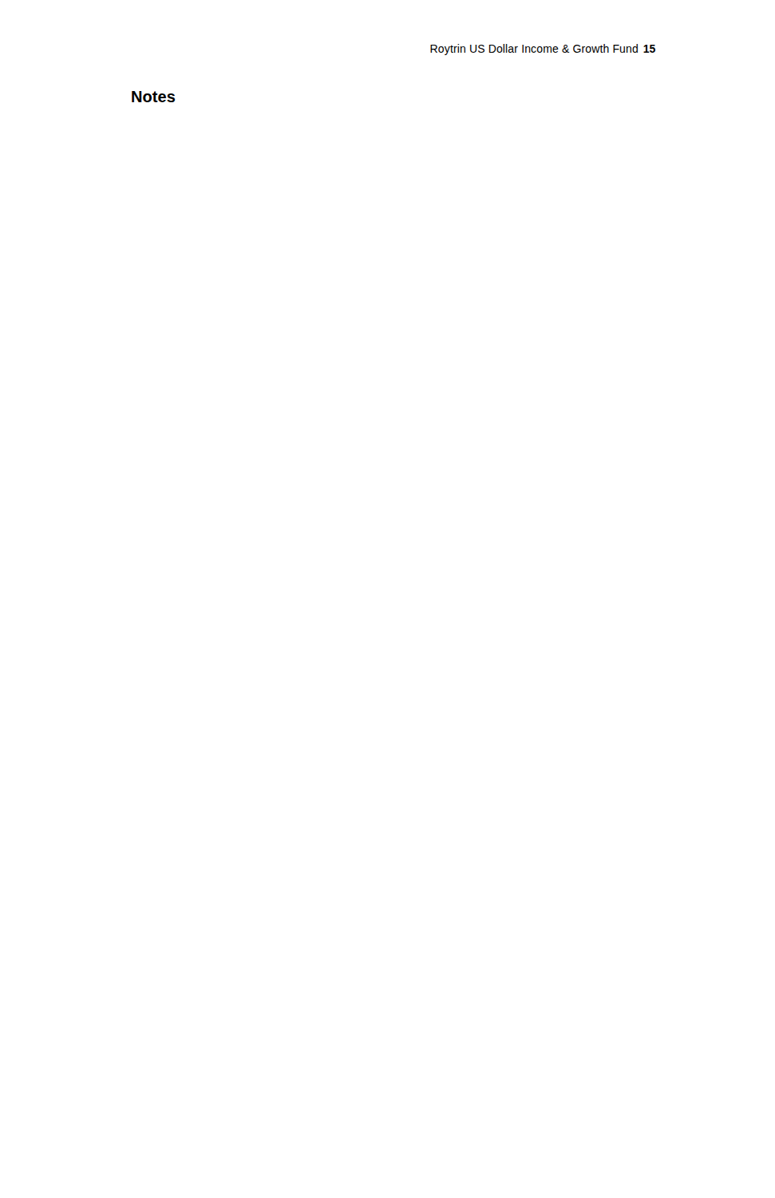Roytrin US Dollar Income & Growth Fund15
Notes